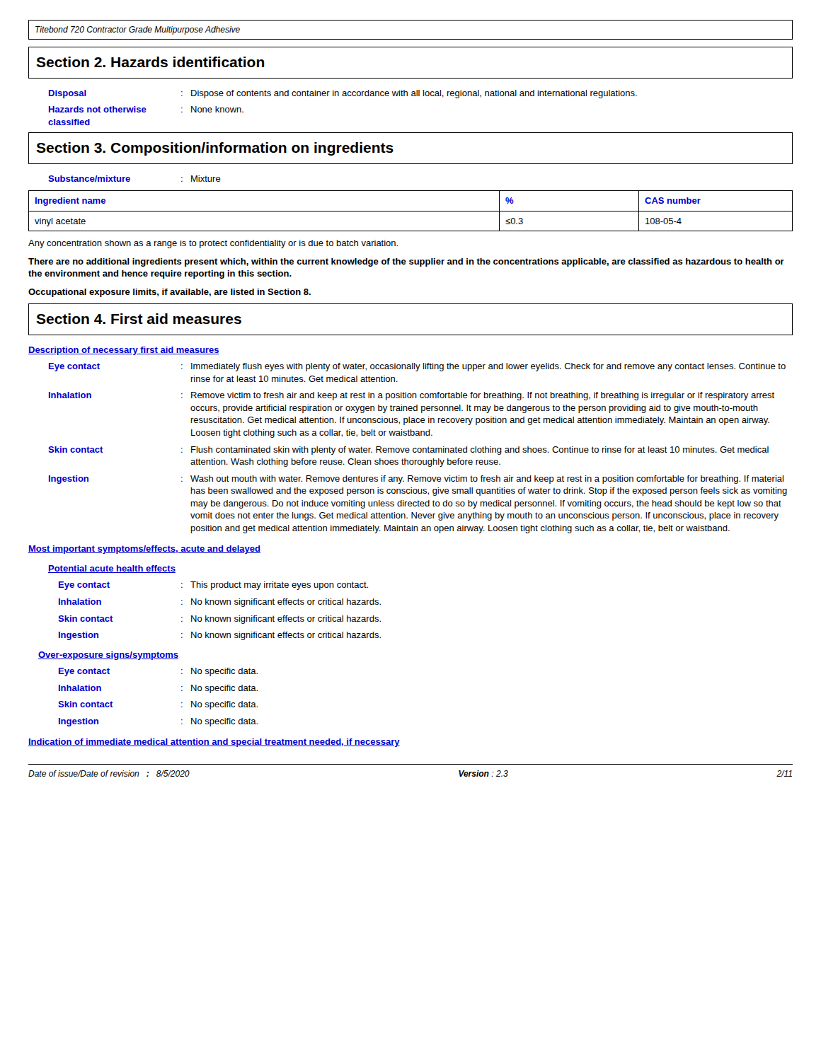Titebond 720 Contractor Grade Multipurpose Adhesive
Section 2. Hazards identification
Disposal
:
Dispose of contents and container in accordance with all local, regional, national and international regulations.
Hazards not otherwise classified
:
None known.
Section 3. Composition/information on ingredients
Substance/mixture
:
Mixture
| Ingredient name | % | CAS number |
| --- | --- | --- |
| vinyl acetate | ≤0.3 | 108-05-4 |
Any concentration shown as a range is to protect confidentiality or is due to batch variation.
There are no additional ingredients present which, within the current knowledge of the supplier and in the concentrations applicable, are classified as hazardous to health or the environment and hence require reporting in this section.
Occupational exposure limits, if available, are listed in Section 8.
Section 4. First aid measures
Description of necessary first aid measures
Eye contact
:
Immediately flush eyes with plenty of water, occasionally lifting the upper and lower eyelids. Check for and remove any contact lenses. Continue to rinse for at least 10 minutes. Get medical attention.
Inhalation
:
Remove victim to fresh air and keep at rest in a position comfortable for breathing. If not breathing, if breathing is irregular or if respiratory arrest occurs, provide artificial respiration or oxygen by trained personnel. It may be dangerous to the person providing aid to give mouth-to-mouth resuscitation. Get medical attention. If unconscious, place in recovery position and get medical attention immediately. Maintain an open airway. Loosen tight clothing such as a collar, tie, belt or waistband.
Skin contact
:
Flush contaminated skin with plenty of water. Remove contaminated clothing and shoes. Continue to rinse for at least 10 minutes. Get medical attention. Wash clothing before reuse. Clean shoes thoroughly before reuse.
Ingestion
:
Wash out mouth with water. Remove dentures if any. Remove victim to fresh air and keep at rest in a position comfortable for breathing. If material has been swallowed and the exposed person is conscious, give small quantities of water to drink. Stop if the exposed person feels sick as vomiting may be dangerous. Do not induce vomiting unless directed to do so by medical personnel. If vomiting occurs, the head should be kept low so that vomit does not enter the lungs. Get medical attention. Never give anything by mouth to an unconscious person. If unconscious, place in recovery position and get medical attention immediately. Maintain an open airway. Loosen tight clothing such as a collar, tie, belt or waistband.
Most important symptoms/effects, acute and delayed
Potential acute health effects
Eye contact
:
This product may irritate eyes upon contact.
Inhalation
:
No known significant effects or critical hazards.
Skin contact
:
No known significant effects or critical hazards.
Ingestion
:
No known significant effects or critical hazards.
Over-exposure signs/symptoms
Eye contact
:
No specific data.
Inhalation
:
No specific data.
Skin contact
:
No specific data.
Ingestion
:
No specific data.
Indication of immediate medical attention and special treatment needed, if necessary
Date of issue/Date of revision : 8/5/2020
Version : 2.3
2/11